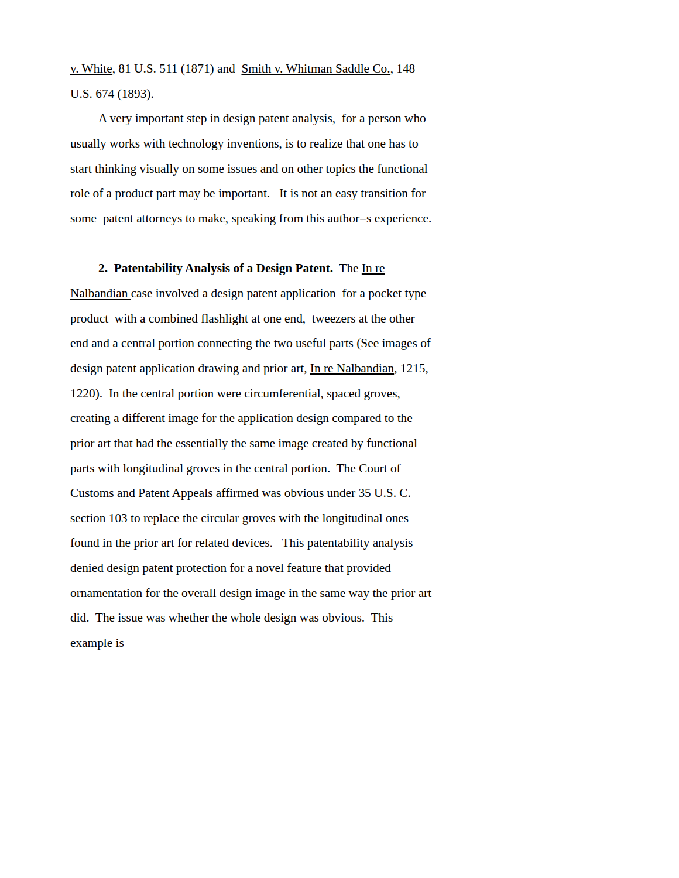v. White, 81 U.S. 511 (1871) and Smith v. Whitman Saddle Co., 148 U.S. 674 (1893).
A very important step in design patent analysis, for a person who usually works with technology inventions, is to realize that one has to start thinking visually on some issues and on other topics the functional role of a product part may be important. It is not an easy transition for some patent attorneys to make, speaking from this author=s experience.
2. Patentability Analysis of a Design Patent. The In re Nalbandian case involved a design patent application for a pocket type product with a combined flashlight at one end, tweezers at the other end and a central portion connecting the two useful parts (See images of design patent application drawing and prior art, In re Nalbandian, 1215, 1220). In the central portion were circumferential, spaced groves, creating a different image for the application design compared to the prior art that had the essentially the same image created by functional parts with longitudinal groves in the central portion. The Court of Customs and Patent Appeals affirmed was obvious under 35 U.S. C. section 103 to replace the circular groves with the longitudinal ones found in the prior art for related devices. This patentability analysis denied design patent protection for a novel feature that provided ornamentation for the overall design image in the same way the prior art did. The issue was whether the whole design was obvious. This example is